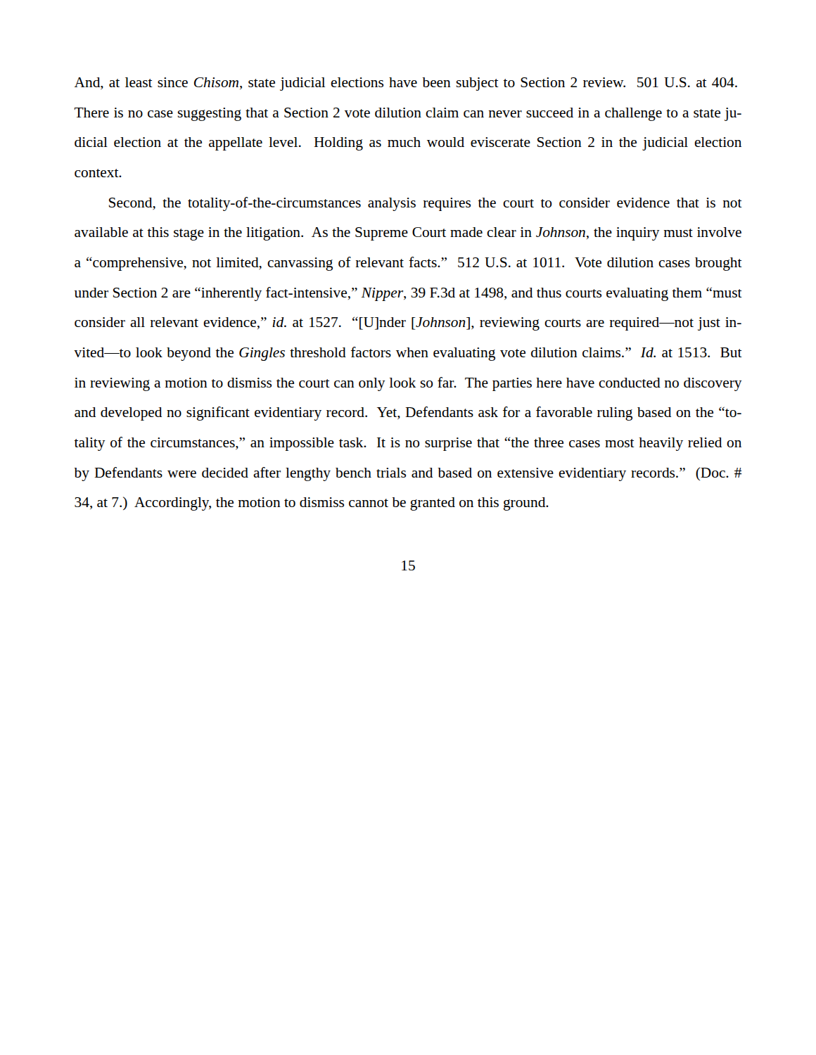And, at least since Chisom, state judicial elections have been subject to Section 2 review. 501 U.S. at 404. There is no case suggesting that a Section 2 vote dilution claim can never succeed in a challenge to a state judicial election at the appellate level. Holding as much would eviscerate Section 2 in the judicial election context.
Second, the totality-of-the-circumstances analysis requires the court to consider evidence that is not available at this stage in the litigation. As the Supreme Court made clear in Johnson, the inquiry must involve a “comprehensive, not limited, canvassing of relevant facts.” 512 U.S. at 1011. Vote dilution cases brought under Section 2 are “inherently fact-intensive,” Nipper, 39 F.3d at 1498, and thus courts evaluating them “must consider all relevant evidence,” id. at 1527. “[U]nder [Johnson], reviewing courts are required—not just invited—to look beyond the Gingles threshold factors when evaluating vote dilution claims.” Id. at 1513. But in reviewing a motion to dismiss the court can only look so far. The parties here have conducted no discovery and developed no significant evidentiary record. Yet, Defendants ask for a favorable ruling based on the “totality of the circumstances,” an impossible task. It is no surprise that “the three cases most heavily relied on by Defendants were decided after lengthy bench trials and based on extensive evidentiary records.” (Doc. # 34, at 7.) Accordingly, the motion to dismiss cannot be granted on this ground.
15